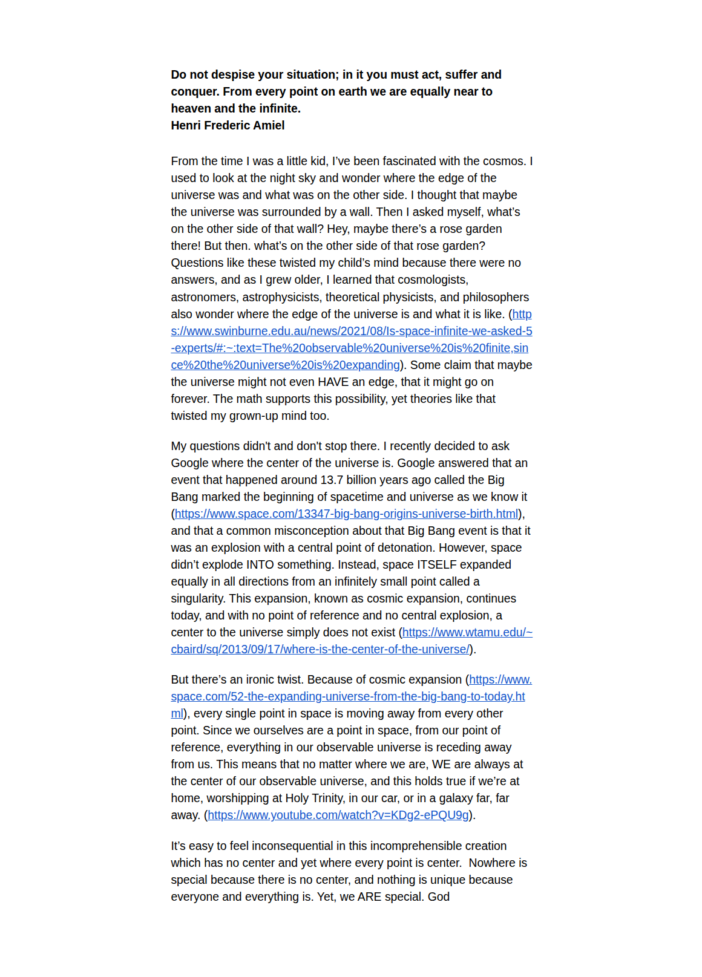Do not despise your situation; in it you must act, suffer and conquer. From every point on earth we are equally near to heaven and the infinite.
Henri Frederic Amiel
From the time I was a little kid, I’ve been fascinated with the cosmos. I used to look at the night sky and wonder where the edge of the universe was and what was on the other side. I thought that maybe the universe was surrounded by a wall. Then I asked myself, what’s on the other side of that wall? Hey, maybe there’s a rose garden there! But then. what’s on the other side of that rose garden? Questions like these twisted my child’s mind because there were no answers, and as I grew older, I learned that cosmologists, astronomers, astrophysicists, theoretical physicists, and philosophers also wonder where the edge of the universe is and what it is like. (https://www.swinburne.edu.au/news/2021/08/Is-space-infinite-we-asked-5-experts/#:~:text=The%20observable%20universe%20is%20finite,since%20the%20universe%20is%20expanding). Some claim that maybe the universe might not even HAVE an edge, that it might go on forever. The math supports this possibility, yet theories like that twisted my grown-up mind too.
My questions didn't and don't stop there. I recently decided to ask Google where the center of the universe is. Google answered that an event that happened around 13.7 billion years ago called the Big Bang marked the beginning of spacetime and universe as we know it (https://www.space.com/13347-big-bang-origins-universe-birth.html), and that a common misconception about that Big Bang event is that it was an explosion with a central point of detonation. However, space didn’t explode INTO something. Instead, space ITSELF expanded equally in all directions from an infinitely small point called a singularity. This expansion, known as cosmic expansion, continues today, and with no point of reference and no central explosion, a center to the universe simply does not exist (https://www.wtamu.edu/~cbaird/sq/2013/09/17/where-is-the-center-of-the-universe/).
But there’s an ironic twist. Because of cosmic expansion (https://www.space.com/52-the-expanding-universe-from-the-big-bang-to-today.html), every single point in space is moving away from every other point. Since we ourselves are a point in space, from our point of reference, everything in our observable universe is receding away from us. This means that no matter where we are, WE are always at the center of our observable universe, and this holds true if we’re at home, worshipping at Holy Trinity, in our car, or in a galaxy far, far away. (https://www.youtube.com/watch?v=KDg2-ePQU9g).
It’s easy to feel inconsequential in this incomprehensible creation which has no center and yet where every point is center. Nowhere is special because there is no center, and nothing is unique because everyone and everything is. Yet, we ARE special. God